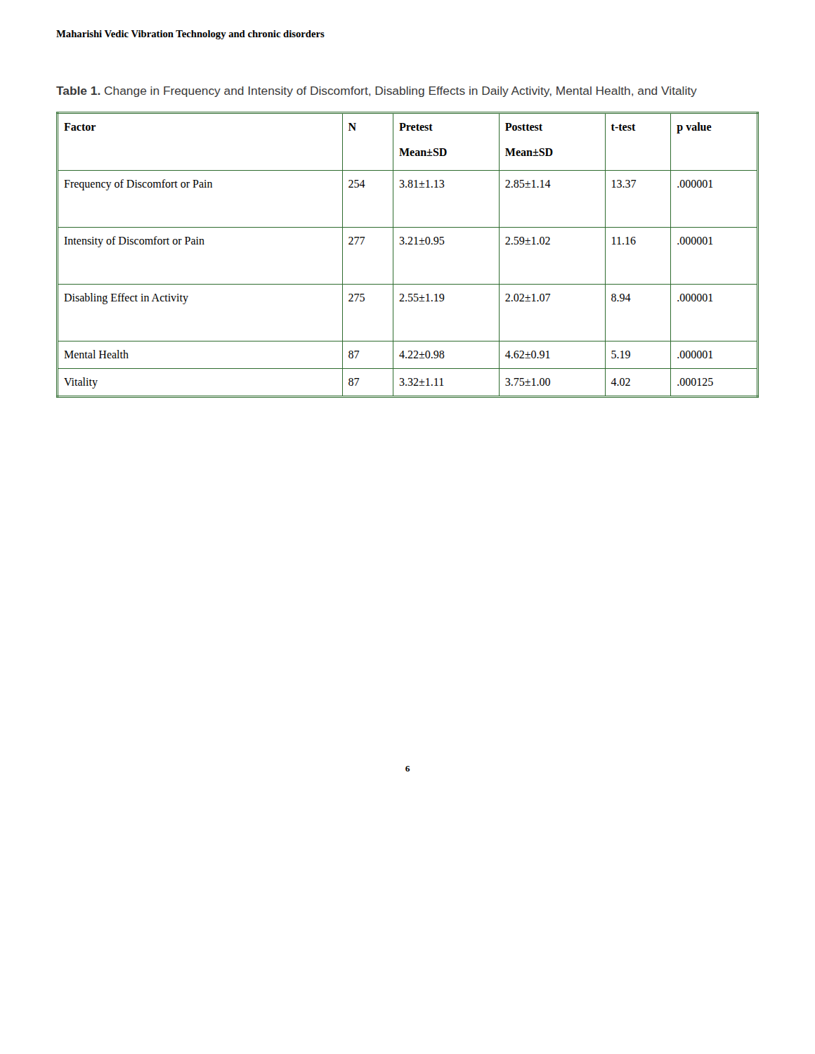Maharishi Vedic Vibration Technology and chronic disorders
Table 1. Change in Frequency and Intensity of Discomfort, Disabling Effects in Daily Activity, Mental Health, and Vitality
| Factor | N | Pretest Mean±SD | Posttest Mean±SD | t-test | p value |
| --- | --- | --- | --- | --- | --- |
| Frequency of Discomfort or Pain | 254 | 3.81±1.13 | 2.85±1.14 | 13.37 | .000001 |
| Intensity of Discomfort or Pain | 277 | 3.21±0.95 | 2.59±1.02 | 11.16 | .000001 |
| Disabling Effect in Activity | 275 | 2.55±1.19 | 2.02±1.07 | 8.94 | .000001 |
| Mental Health | 87 | 4.22±0.98 | 4.62±0.91 | 5.19 | .000001 |
| Vitality | 87 | 3.32±1.11 | 3.75±1.00 | 4.02 | .000125 |
6